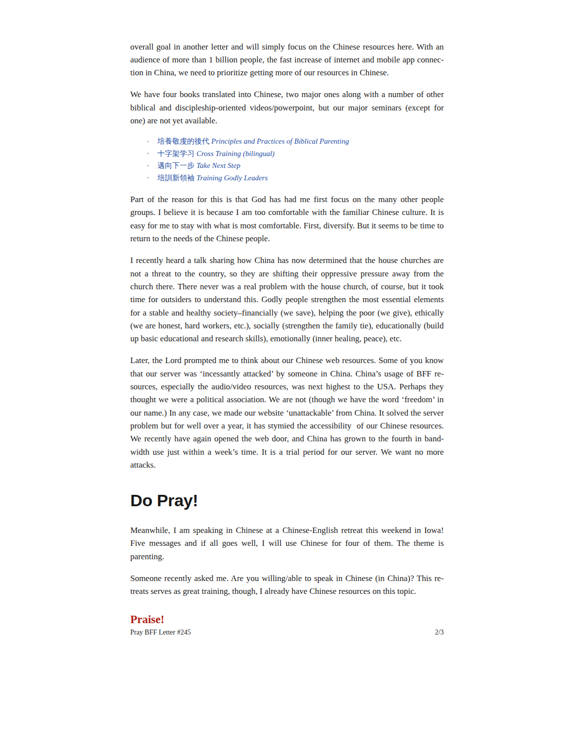overall goal in another letter and will simply focus on the Chinese resources here. With an audience of more than 1 billion people, the fast increase of internet and mobile app connection in China, we need to prioritize getting more of our resources in Chinese.
We have four books translated into Chinese, two major ones along with a number of other biblical and discipleship-oriented videos/powerpoint, but our major seminars (except for one) are not yet available.
◦培養敬虔的後代 Principles and Practices of Biblical Parenting
◦十字架学习 Cross Training (bilingual)
◦邁向下一步 Take Next Step
◦培訓新領袖 Training Godly Leaders
Part of the reason for this is that God has had me first focus on the many other people groups. I believe it is because I am too comfortable with the familiar Chinese culture. It is easy for me to stay with what is most comfortable. First, diversify. But it seems to be time to return to the needs of the Chinese people.
I recently heard a talk sharing how China has now determined that the house churches are not a threat to the country, so they are shifting their oppressive pressure away from the church there. There never was a real problem with the house church, of course, but it took time for outsiders to understand this. Godly people strengthen the most essential elements for a stable and healthy society–financially (we save), helping the poor (we give), ethically (we are honest, hard workers, etc.), socially (strengthen the family tie), educationally (build up basic educational and research skills), emotionally (inner healing, peace), etc.
Later, the Lord prompted me to think about our Chinese web resources. Some of you know that our server was ‘incessantly attacked’ by someone in China. China’s usage of BFF resources, especially the audio/video resources, was next highest to the USA. Perhaps they thought we were a political association. We are not (though we have the word ‘freedom’ in our name.) In any case, we made our website ‘unattackable’ from China. It solved the server problem but for well over a year, it has stymied the accessibility of our Chinese resources. We recently have again opened the web door, and China has grown to the fourth in bandwidth use just within a week’s time. It is a trial period for our server. We want no more attacks.
Do Pray!
Meanwhile, I am speaking in Chinese at a Chinese-English retreat this weekend in Iowa! Five messages and if all goes well, I will use Chinese for four of them. The theme is parenting.
Someone recently asked me. Are you willing/able to speak in Chinese (in China)? This retreats serves as great training, though, I already have Chinese resources on this topic.
Praise!
Pray BFF Letter #245
2/3